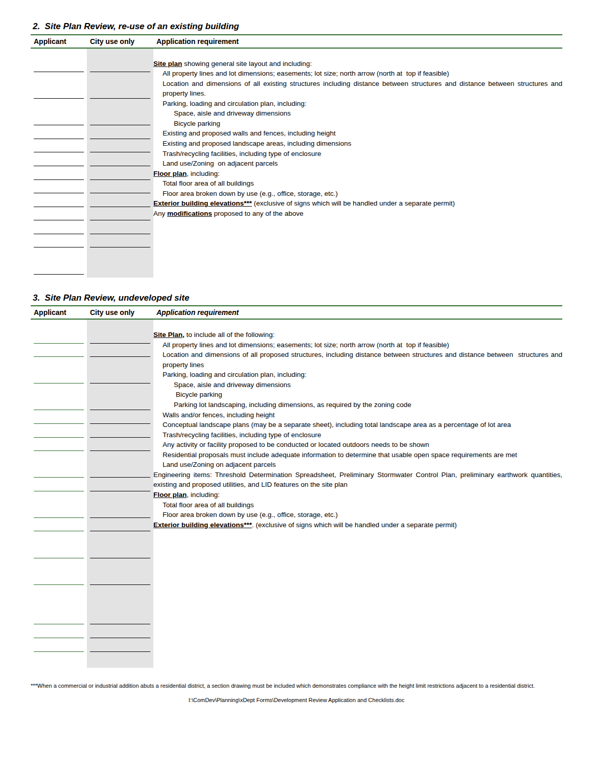2. Site Plan Review, re-use of an existing building
| Applicant | City use only | Application requirement |
| --- | --- | --- |
| | | Site plan showing general site layout and including: All property lines and lot dimensions; easements; lot size; north arrow (north at top if feasible) Location and dimensions of all existing structures including distance between structures and distance between structures and property lines. Parking, loading and circulation plan, including: Space, aisle and driveway dimensions Bicycle parking Existing and proposed walls and fences, including height Existing and proposed landscape areas, including dimensions Trash/recycling facilities, including type of enclosure Land use/Zoning on adjacent parcels Floor plan , including: Total floor area of all buildings Floor area broken down by use (e.g., office, storage, etc.) Exterior building elevations*** (exclusive of signs which will be handled under a separate permit) Any modifications proposed to any of the above |
3. Site Plan Review, undeveloped site
| Applicant | City use only | Application requirement |
| --- | --- | --- |
| | | Site Plan, to include all of the following: All property lines and lot dimensions; easements; lot size; north arrow (north at top if feasible) Location and dimensions of all proposed structures, including distance between structures and distance between structures and property lines Parking, loading and circulation plan, including: Space, aisle and driveway dimensions Bicycle parking Parking lot landscaping, including dimensions, as required by the zoning code Walls and/or fences, including height Conceptual landscape plans (may be a separate sheet), including total landscape area as a percentage of lot area Trash/recycling facilities, including type of enclosure Any activity or facility proposed to be conducted or located outdoors needs to be shown Residential proposals must include adequate information to determine that usable open space requirements are met Land use/Zoning on adjacent parcels Engineering items: Threshold Determination Spreadsheet, Preliminary Stormwater Control Plan, preliminary earthwork quantities, existing and proposed utilities, and LID features on the site plan Floor plan , including: Total floor area of all buildings Floor area broken down by use (e.g., office, storage, etc.) Exterior building elevations*** . (exclusive of signs which will be handled under a separate permit) |
***When a commercial or industrial addition abuts a residential district, a section drawing must be included which demonstrates compliance with the height limit restrictions adjacent to a residential district.
I:\ComDev\Planning\xDept Forms\Development Review Application and Checklists.doc